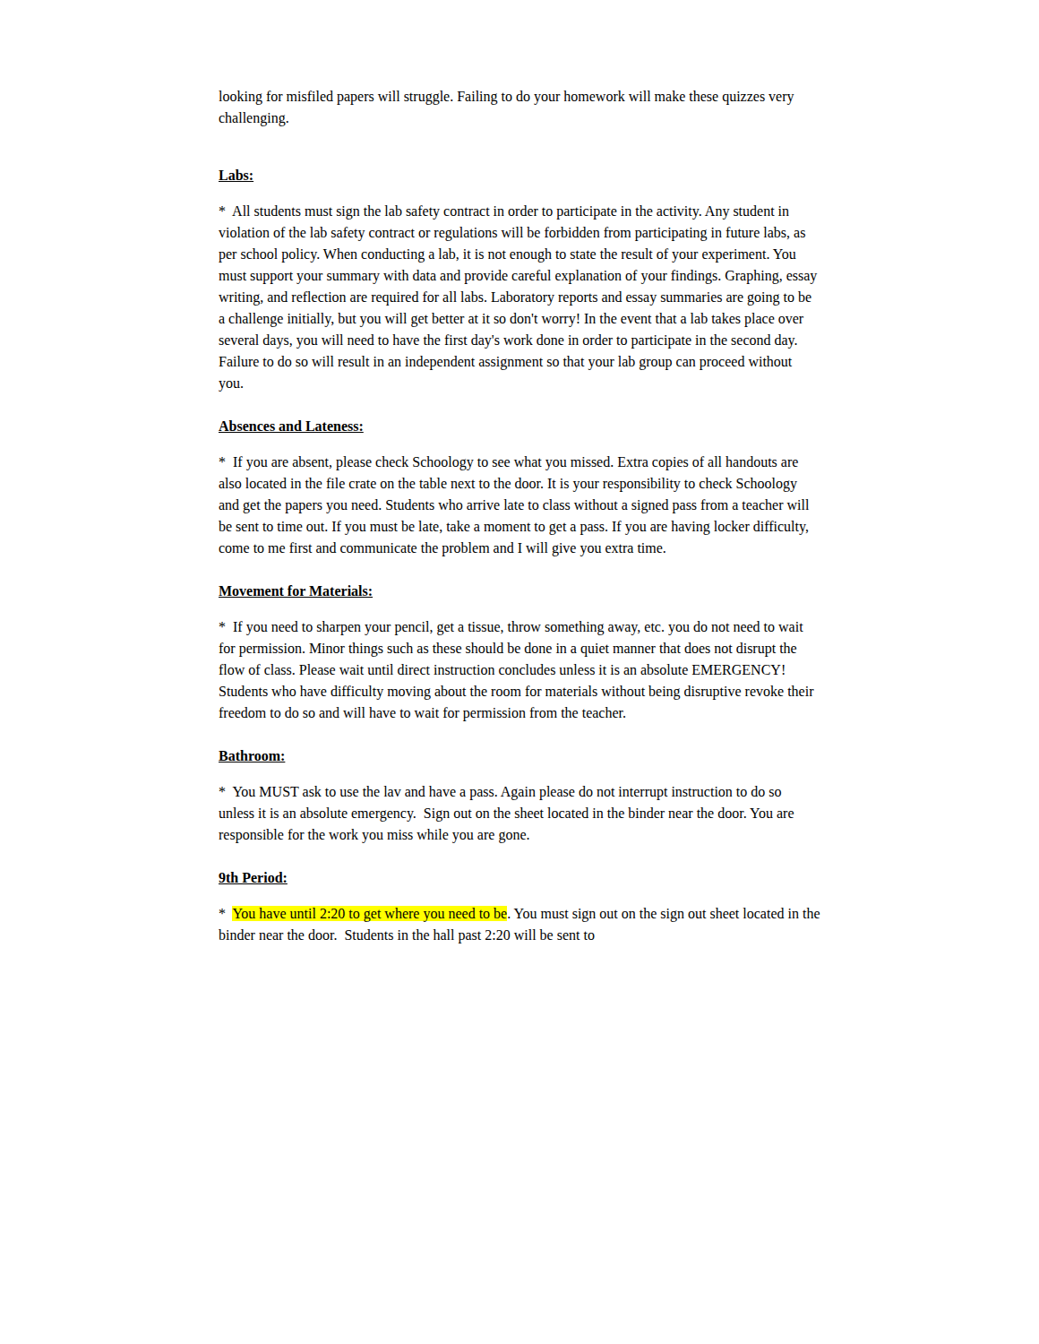looking for misfiled papers will struggle. Failing to do your homework will make these quizzes very challenging.
Labs:
* All students must sign the lab safety contract in order to participate in the activity. Any student in violation of the lab safety contract or regulations will be forbidden from participating in future labs, as per school policy. When conducting a lab, it is not enough to state the result of your experiment. You must support your summary with data and provide careful explanation of your findings. Graphing, essay writing, and reflection are required for all labs. Laboratory reports and essay summaries are going to be a challenge initially, but you will get better at it so don't worry! In the event that a lab takes place over several days, you will need to have the first day's work done in order to participate in the second day. Failure to do so will result in an independent assignment so that your lab group can proceed without you.
Absences and Lateness:
* If you are absent, please check Schoology to see what you missed. Extra copies of all handouts are also located in the file crate on the table next to the door. It is your responsibility to check Schoology and get the papers you need. Students who arrive late to class without a signed pass from a teacher will be sent to time out. If you must be late, take a moment to get a pass. If you are having locker difficulty, come to me first and communicate the problem and I will give you extra time.
Movement for Materials:
* If you need to sharpen your pencil, get a tissue, throw something away, etc. you do not need to wait for permission. Minor things such as these should be done in a quiet manner that does not disrupt the flow of class. Please wait until direct instruction concludes unless it is an absolute EMERGENCY! Students who have difficulty moving about the room for materials without being disruptive revoke their freedom to do so and will have to wait for permission from the teacher.
Bathroom:
* You MUST ask to use the lav and have a pass. Again please do not interrupt instruction to do so unless it is an absolute emergency. Sign out on the sheet located in the binder near the door. You are responsible for the work you miss while you are gone.
9th Period:
* You have until 2:20 to get where you need to be. You must sign out on the sign out sheet located in the binder near the door. Students in the hall past 2:20 will be sent to